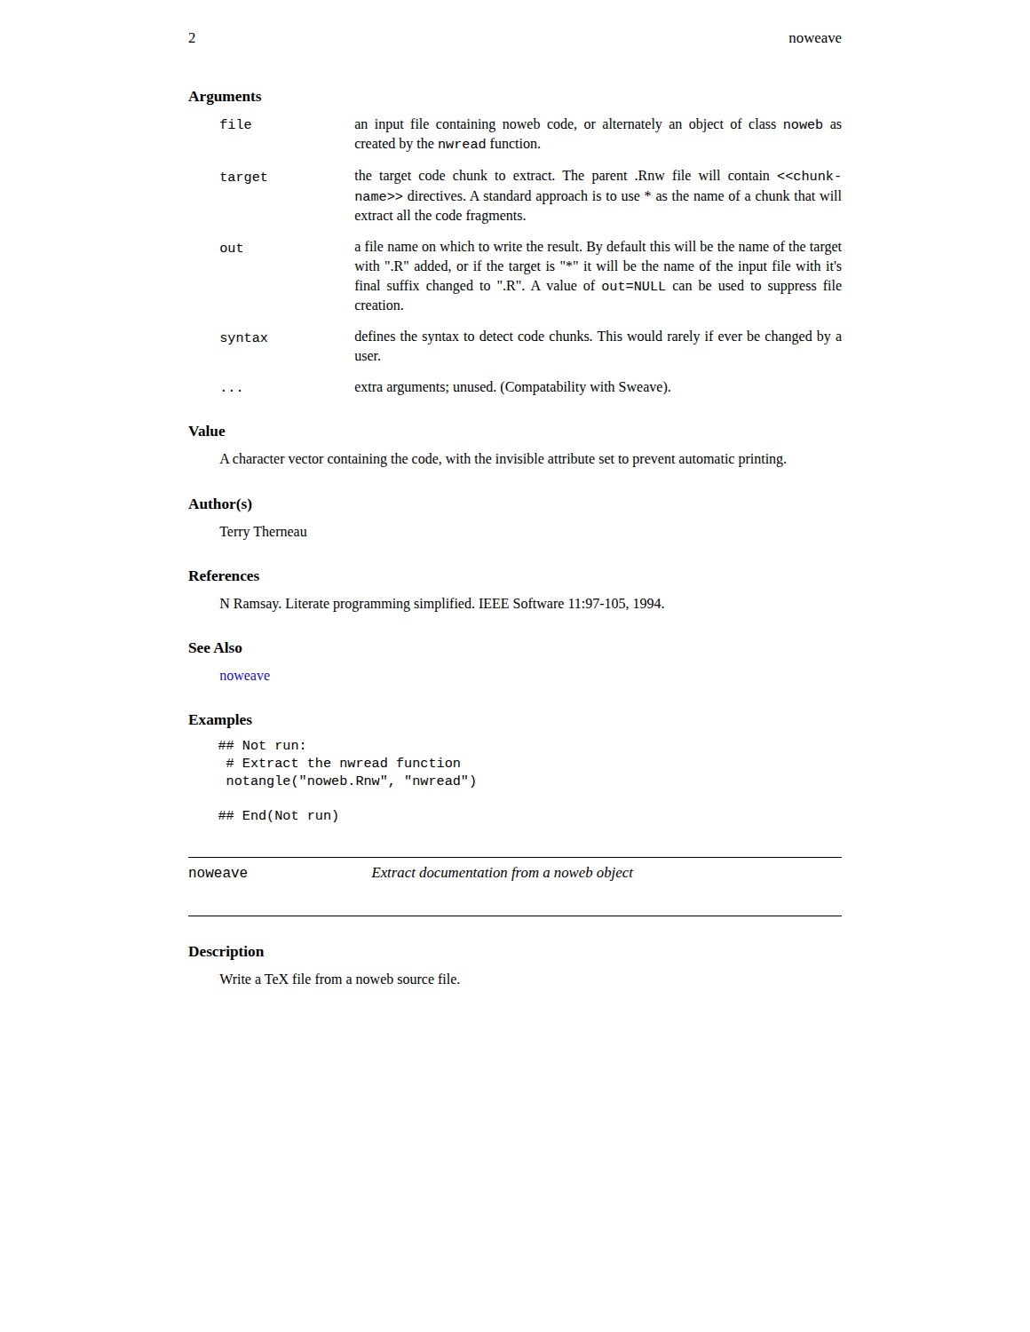2 noweave
Arguments
file
an input file containing noweb code, or alternately an object of class noweb as created by the nwread function.
target
the target code chunk to extract. The parent .Rnw file will contain <<chunk-name>> directives. A standard approach is to use * as the name of a chunk that will extract all the code fragments.
out
a file name on which to write the result. By default this will be the name of the target with ".R" added, or if the target is "*" it will be the name of the input file with it's final suffix changed to ".R". A value of out=NULL can be used to suppress file creation.
syntax
defines the syntax to detect code chunks. This would rarely if ever be changed by a user.
...
extra arguments; unused. (Compatability with Sweave).
Value
A character vector containing the code, with the invisible attribute set to prevent automatic printing.
Author(s)
Terry Therneau
References
N Ramsay. Literate programming simplified. IEEE Software 11:97-105, 1994.
See Also
noweave
Examples
## Not run: 
 # Extract the nwread function
 notangle("noweb.Rnw", "nwread")

## End(Not run)
noweave Extract documentation from a noweb object
Description
Write a TeX file from a noweb source file.